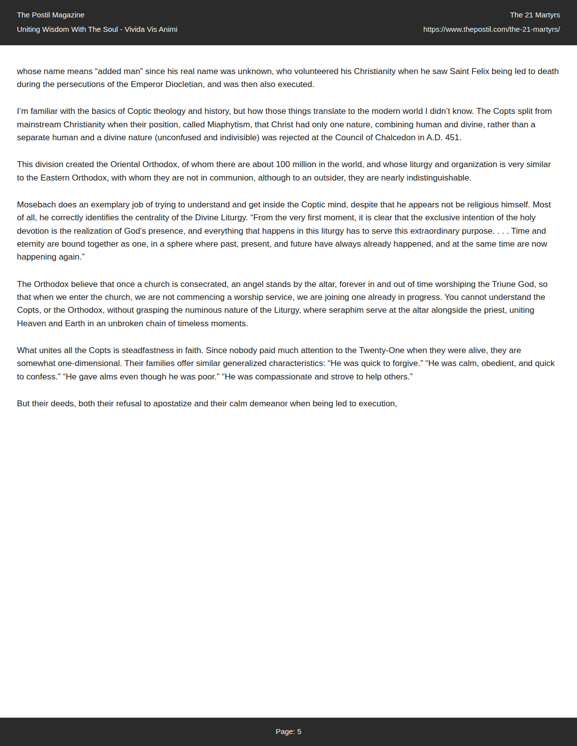The Postil Magazine Uniting Wisdom With The Soul - Vivida Vis Animi
The 21 Martyrs https://www.thepostil.com/the-21-martyrs/
whose name means “added man” since his real name was unknown, who volunteered his Christianity when he saw Saint Felix being led to death during the persecutions of the Emperor Diocletian, and was then also executed.
I’m familiar with the basics of Coptic theology and history, but how those things translate to the modern world I didn’t know. The Copts split from mainstream Christianity when their position, called Miaphytism, that Christ had only one nature, combining human and divine, rather than a separate human and a divine nature (unconfused and indivisible) was rejected at the Council of Chalcedon in A.D. 451.
This division created the Oriental Orthodox, of whom there are about 100 million in the world, and whose liturgy and organization is very similar to the Eastern Orthodox, with whom they are not in communion, although to an outsider, they are nearly indistinguishable.
Mosebach does an exemplary job of trying to understand and get inside the Coptic mind, despite that he appears not be religious himself. Most of all, he correctly identifies the centrality of the Divine Liturgy. “From the very first moment, it is clear that the exclusive intention of the holy devotion is the realization of God’s presence, and everything that happens in this liturgy has to serve this extraordinary purpose. . . . Time and eternity are bound together as one, in a sphere where past, present, and future have always already happened, and at the same time are now happening again.”
The Orthodox believe that once a church is consecrated, an angel stands by the altar, forever in and out of time worshiping the Triune God, so that when we enter the church, we are not commencing a worship service, we are joining one already in progress. You cannot understand the Copts, or the Orthodox, without grasping the numinous nature of the Liturgy, where seraphim serve at the altar alongside the priest, uniting Heaven and Earth in an unbroken chain of timeless moments.
What unites all the Copts is steadfastness in faith. Since nobody paid much attention to the Twenty-One when they were alive, they are somewhat one-dimensional. Their families offer similar generalized characteristics: “He was quick to forgive.” “He was calm, obedient, and quick to confess.” “He gave alms even though he was poor.” “He was compassionate and strove to help others.”
But their deeds, both their refusal to apostatize and their calm demeanor when being led to execution,
Page: 5